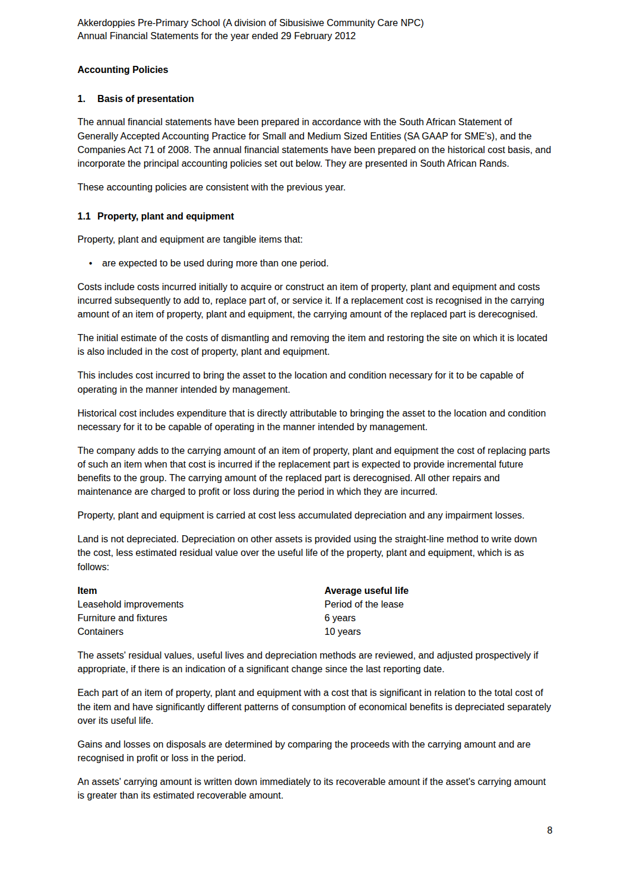Akkerdoppies Pre-Primary School (A division of Sibusisiwe Community Care NPC)
Annual Financial Statements for the year ended 29 February 2012
Accounting Policies
1. Basis of presentation
The annual financial statements have been prepared in accordance with the South African Statement of Generally Accepted Accounting Practice for Small and Medium Sized Entities (SA GAAP for SME's), and the Companies Act 71 of 2008. The annual financial statements have been prepared on the historical cost basis, and incorporate the principal accounting policies set out below. They are presented in South African Rands.
These accounting policies are consistent with the previous year.
1.1 Property, plant and equipment
Property, plant and equipment are tangible items that:
are expected to be used during more than one period.
Costs include costs incurred initially to acquire or construct an item of property, plant and equipment and costs incurred subsequently to add to, replace part of, or service it. If a replacement cost is recognised in the carrying amount of an item of property, plant and equipment, the carrying amount of the replaced part is derecognised.
The initial estimate of the costs of dismantling and removing the item and restoring the site on which it is located is also included in the cost of property, plant and equipment.
This includes cost incurred to bring the asset to the location and condition necessary for it to be capable of operating in the manner intended by management.
Historical cost includes expenditure that is directly attributable to bringing the asset to the location and condition necessary for it to be capable of operating in the manner intended by management.
The company adds to the carrying amount of an item of property, plant and equipment the cost of replacing parts of such an item when that cost is incurred if the replacement part is expected to provide incremental future benefits to the group. The carrying amount of the replaced part is derecognised. All other repairs and maintenance are charged to profit or loss during the period in which they are incurred.
Property, plant and equipment is carried at cost less accumulated depreciation and any impairment losses.
Land is not depreciated. Depreciation on other assets is provided using the straight-line method to write down the cost, less estimated residual value over the useful life of the property, plant and equipment, which is as follows:
| Item | Average useful life |
| --- | --- |
| Leasehold improvements | Period of the lease |
| Furniture and fixtures | 6 years |
| Containers | 10 years |
The assets' residual values, useful lives and depreciation methods are reviewed, and adjusted prospectively if appropriate, if there is an indication of a significant change since the last reporting date.
Each part of an item of property, plant and equipment with a cost that is significant in relation to the total cost of the item and have significantly different patterns of consumption of economical benefits is depreciated separately over its useful life.
Gains and losses on disposals are determined by comparing the proceeds with the carrying amount and are recognised in profit or loss in the period.
An assets' carrying amount is written down immediately to its recoverable amount if the asset's carrying amount is greater than its estimated recoverable amount.
8